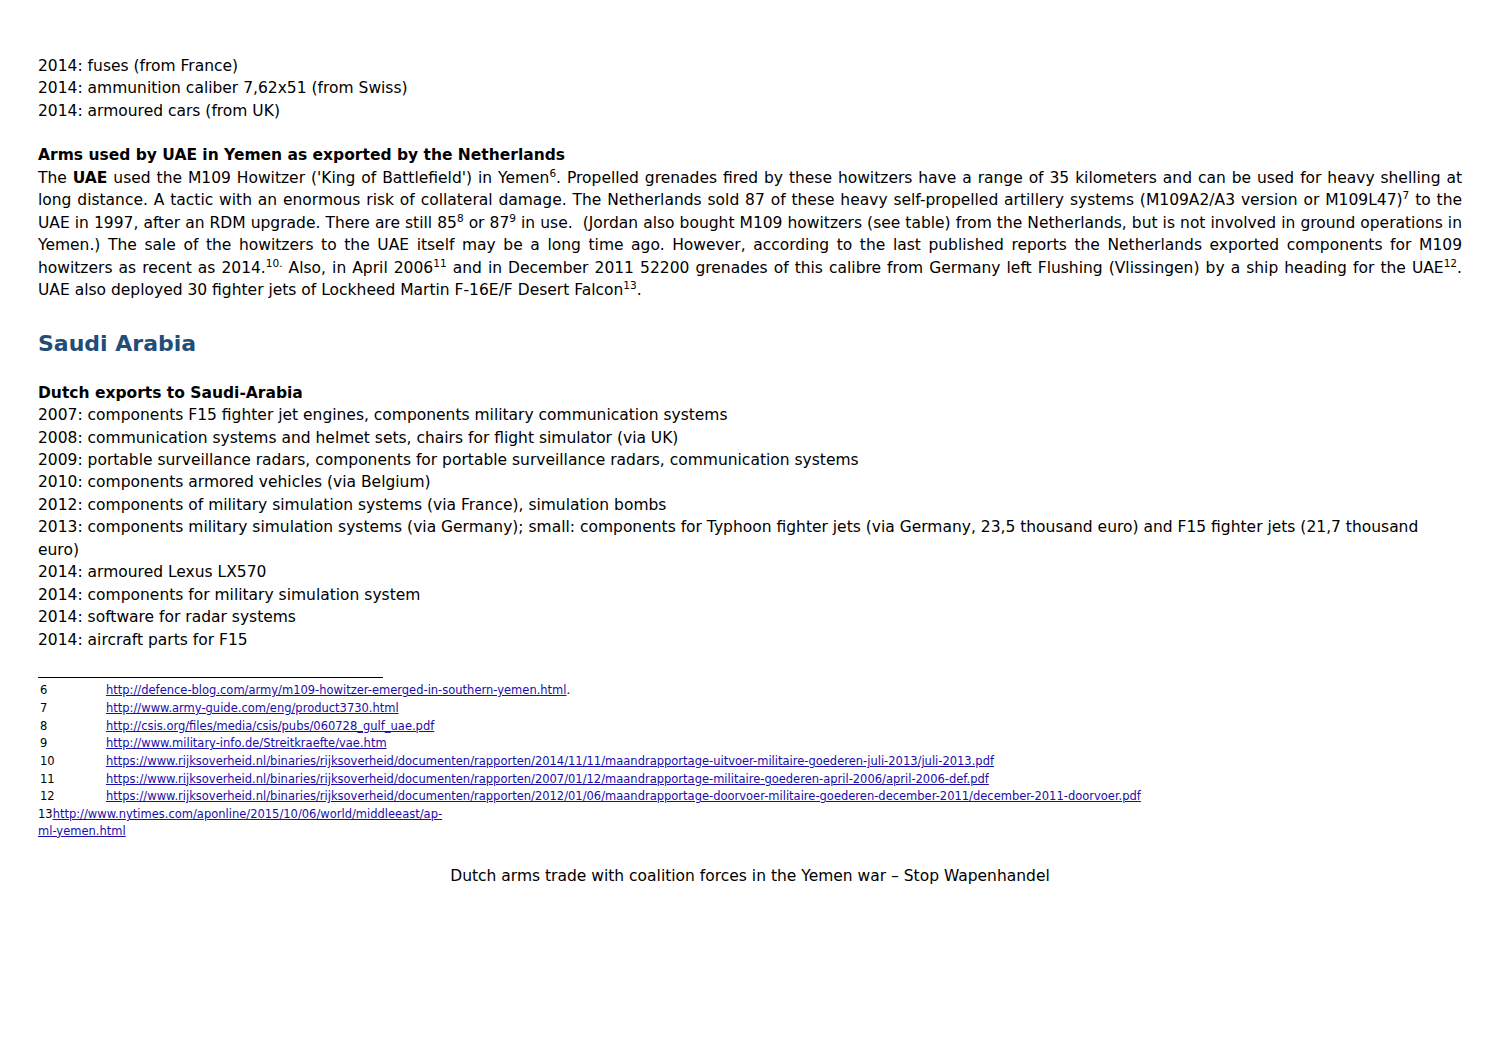2014: fuses (from France)
2014: ammunition caliber 7,62x51 (from Swiss)
2014: armoured cars (from UK)
Arms used by UAE in Yemen as exported by the Netherlands
The UAE used the M109 Howitzer ('King of Battlefield') in Yemen6. Propelled grenades fired by these howitzers have a range of 35 kilometers and can be used for heavy shelling at long distance. A tactic with an enormous risk of collateral damage. The Netherlands sold 87 of these heavy self-propelled artillery systems (M109A2/A3 version or M109L47)7 to the UAE in 1997, after an RDM upgrade. There are still 858 or 879 in use. (Jordan also bought M109 howitzers (see table) from the Netherlands, but is not involved in ground operations in Yemen.) The sale of the howitzers to the UAE itself may be a long time ago. However, according to the last published reports the Netherlands exported components for M109 howitzers as recent as 2014.10. Also, in April 200611 and in December 2011 52200 grenades of this calibre from Germany left Flushing (Vlissingen) by a ship heading for the UAE12. UAE also deployed 30 fighter jets of Lockheed Martin F-16E/F Desert Falcon13.
Saudi Arabia
Dutch exports to Saudi-Arabia
2007: components F15 fighter jet engines, components military communication systems
2008: communication systems and helmet sets, chairs for flight simulator (via UK)
2009: portable surveillance radars, components for portable surveillance radars, communication systems
2010: components armored vehicles (via Belgium)
2012: components of military simulation systems (via France), simulation bombs
2013: components military simulation systems (via Germany); small: components for Typhoon fighter jets (via Germany, 23,5 thousand euro) and F15 fighter jets (21,7 thousand euro)
2014: armoured Lexus LX570
2014: components for military simulation system
2014: software for radar systems
2014: aircraft parts for F15
| 6 | http://defence-blog.com/army/m109-howitzer-emerged-in-southern-yemen.html . |
| 7 | http://www.army-guide.com/eng/product3730.html |
| 8 | http://csis.org/files/media/csis/pubs/060728_gulf_uae.pdf |
| 9 | http://www.military-info.de/Streitkraefte/vae.htm |
| 10 | https://www.rijksoverheid.nl/binaries/rijksoverheid/documenten/rapporten/2014/11/11/maandrapportage-uitvoer-militaire-goederen-juli-2013/juli-2013.pdf |
| 11 | https://www.rijksoverheid.nl/binaries/rijksoverheid/documenten/rapporten/2007/01/12/maandrapportage-militaire-goederen-april-2006/april-2006-def.pdf |
| 12 | https://www.rijksoverheid.nl/binaries/rijksoverheid/documenten/rapporten/2012/01/06/maandrapportage-doorvoer-militaire-goederen-december-2011/december-2011-doorvoer.pdf |
13http://www.nytimes.com/aponline/2015/10/06/world/middleeast/ap-ml-yemen.html
Dutch arms trade with coalition forces in the Yemen war – Stop Wapenhandel